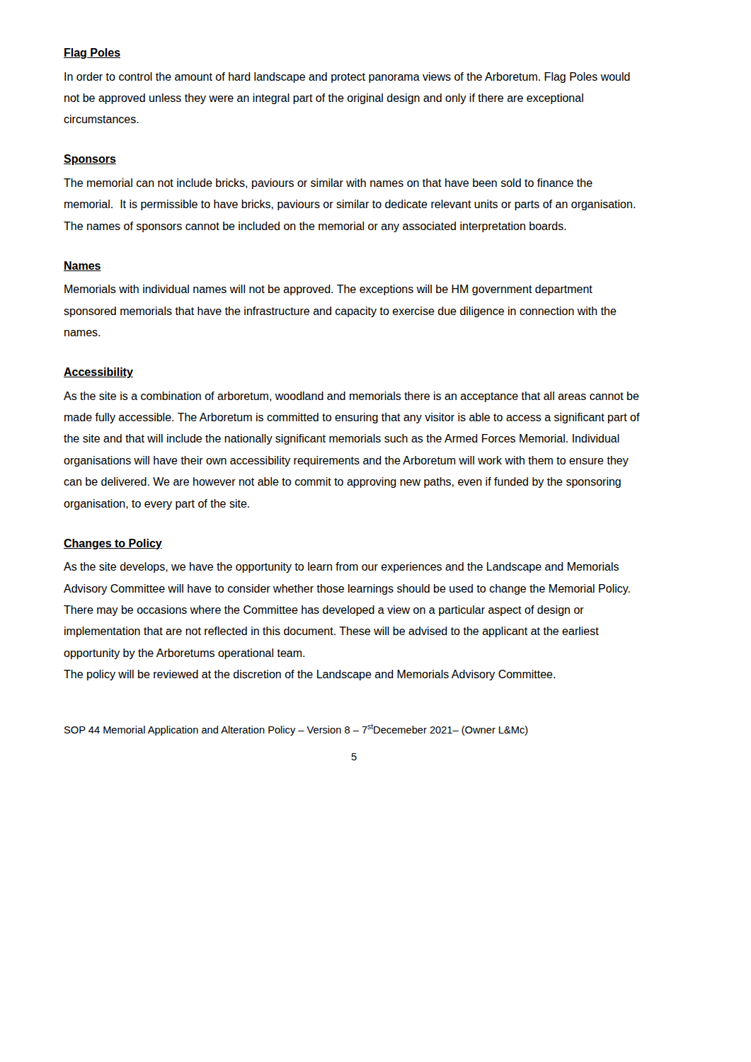Flag Poles
In order to control the amount of hard landscape and protect panorama views of the Arboretum. Flag Poles would not be approved unless they were an integral part of the original design and only if there are exceptional circumstances.
Sponsors
The memorial can not include bricks, paviours or similar with names on that have been sold to finance the memorial. It is permissible to have bricks, paviours or similar to dedicate relevant units or parts of an organisation.
The names of sponsors cannot be included on the memorial or any associated interpretation boards.
Names
Memorials with individual names will not be approved. The exceptions will be HM government department sponsored memorials that have the infrastructure and capacity to exercise due diligence in connection with the names.
Accessibility
As the site is a combination of arboretum, woodland and memorials there is an acceptance that all areas cannot be made fully accessible. The Arboretum is committed to ensuring that any visitor is able to access a significant part of the site and that will include the nationally significant memorials such as the Armed Forces Memorial. Individual organisations will have their own accessibility requirements and the Arboretum will work with them to ensure they can be delivered. We are however not able to commit to approving new paths, even if funded by the sponsoring organisation, to every part of the site.
Changes to Policy
As the site develops, we have the opportunity to learn from our experiences and the Landscape and Memorials Advisory Committee will have to consider whether those learnings should be used to change the Memorial Policy. There may be occasions where the Committee has developed a view on a particular aspect of design or implementation that are not reflected in this document. These will be advised to the applicant at the earliest opportunity by the Arboretums operational team.
The policy will be reviewed at the discretion of the Landscape and Memorials Advisory Committee.
SOP 44 Memorial Application and Alteration Policy – Version 8 – 7stDecemeber 2021– (Owner L&Mc)
5